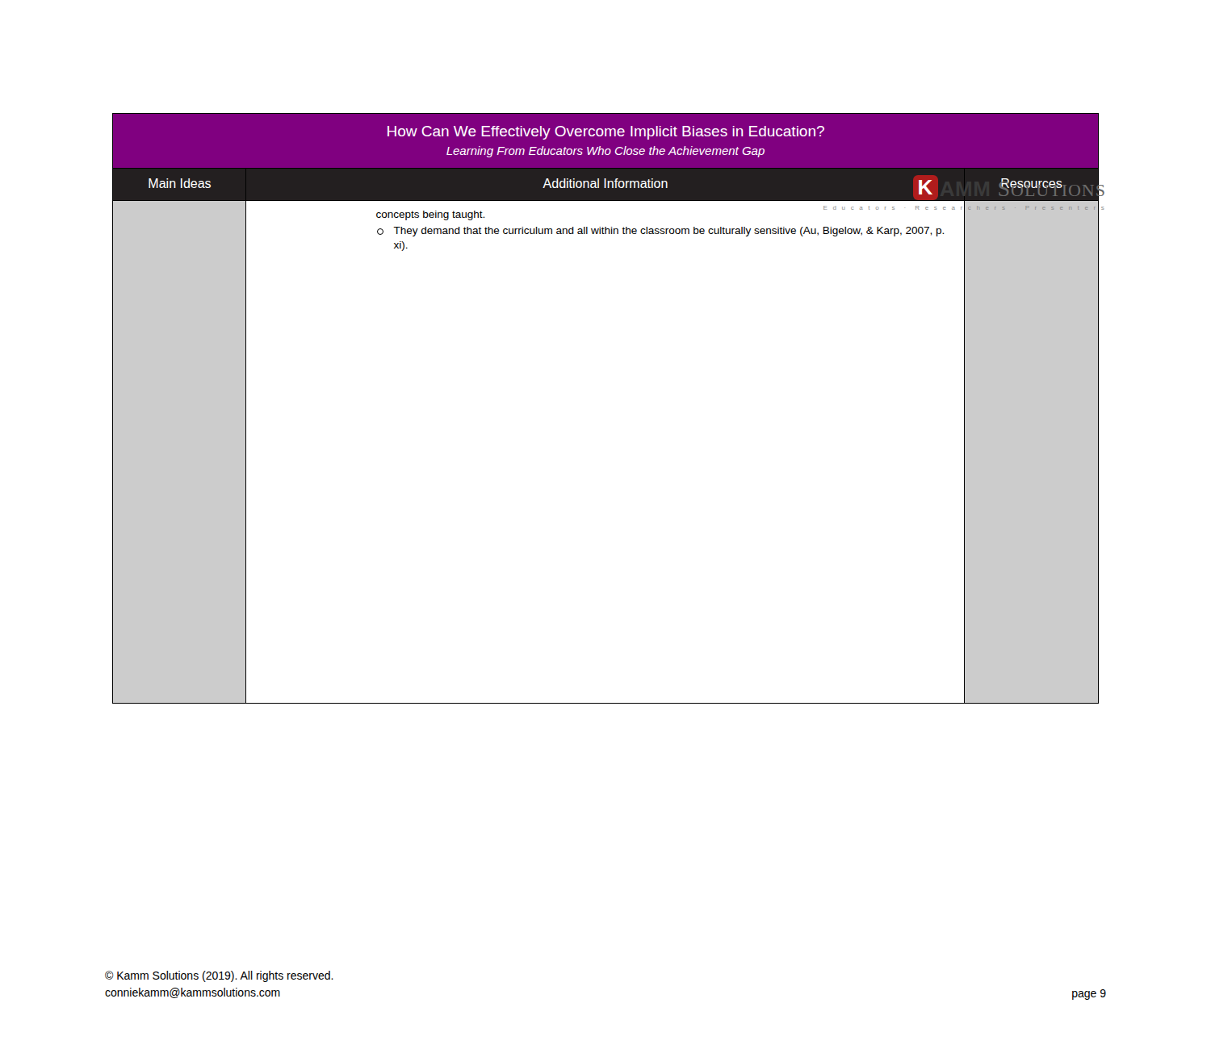KAMM SOLUTIONS
E d u c a t o r s · R e s e a r c h e r s · P r e s e n t e r s
| How Can We Effectively Overcome Implicit Biases in Education? Learning From Educators Who Close the Achievement Gap |
| Main Ideas | Additional Information | Resources |
| | concepts being taught. They demand that the curriculum and all within the classroom be culturally sensitive (Au, Bigelow, & Karp, 2007, p. xi). | |
© Kamm Solutions (2019). All rights reserved.
conniekamm@kammsolutions.com
page 9